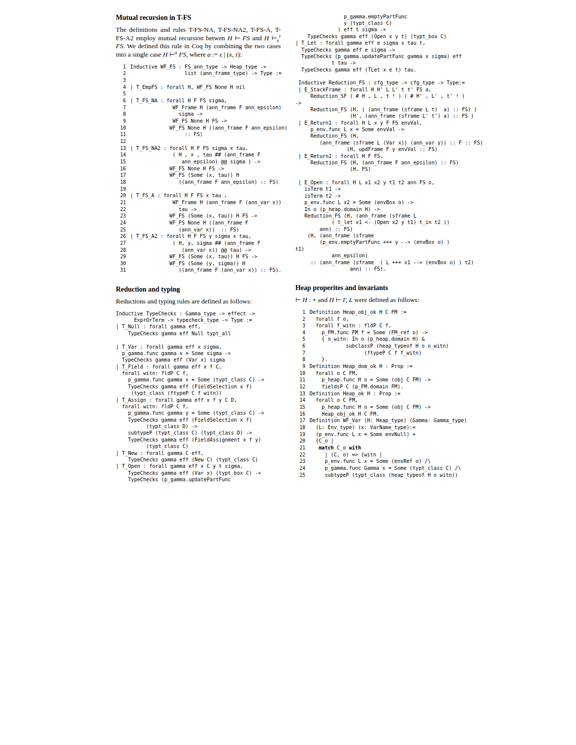Mutual recursion in T-FS
The definitions and rules T-FS-NA, T-FS-NA2, T-FS-A, T-FS-A2 employ mutual recursion betwen H ⊢ FS and H ⊢xτ FS. We defined this rule in Coq by combining the two cases into a single case H ⊢a FS, where a := ϵ | (x, τ):
1 Inductive WF_FS : FS_ann_type -> Heap_type ->
2                  list (ann_frame_type) -> Type :=
3
4| T_EmpFS : forall H, WF_FS None H nil
5
6| T_FS_NA : forall H F FS sigma,
7              WF_Frame H (ann_frame F ann_epsilon)
8                sigma ->
9              WF_FS None H FS ->
10             WF_FS None H ((ann_frame F ann_epsilon)
11                  :: FS)
12
13| T_FS_NA2 : forall H F FS sigma x tau,
14              ( H , x , tau ## (ann_frame F
15                 ann_epsilon) @@ sigma ) ->
16             WF_FS None H FS ->
17             WF_FS (Some (x, tau)) H
18                ((ann_frame F ann_epsilon) :: FS)
19
20| T_FS_A : forall H F FS x tau ,
21              WF_Frame H (ann_frame F (ann_var x))
22                tau ->
23             WF_FS (Some (x, tau)) H FS ->
24             WF_FS None H ((ann_frame F
25                (ann_var x))  :: FS)
26| T_FS_A2 : forall H F FS y sigma x tau,
27              ( H, y, sigma ## (ann_frame F
28                 (ann_var x)) @@ tau) ->
29             WF_FS (Some (x, tau)) H FS ->
30             WF_FS (Some (y, sigma)) H
31                ((ann_frame F (ann_var x)) :: FS).
Reduction and typing
Reductions and typing rules are defined as follows:
Inductive TypeChecks : Gamma_type -> effect ->
      ExprOrTerm -> typecheck_type -> Type :=
| T_Null : forall gamma eff,
    TypeChecks gamma eff Null typt_all

| T_Var : forall gamma eff x sigma,
  p_gamma.func gamma x = Some sigma ->
  TypeChecks gamma eff (Var x) sigma
| T_Field : forall gamma eff x f C,
  forall witn: fldP C f,
    p_gamma.func gamma x = Some (typt_class C) ->
    TypeChecks gamma eff (FieldSelection x f)
     (typt_class (ftypeP C f witn))
| T_Assign : forall gamma eff x f y C D,
  forall witn: fldP C f,
    p_gamma.func gamma y = Some (typt_class C) ->
    TypeChecks gamma eff (FieldSelection x f)
          (typt_class D) ->
    subtypeP (typt_class C) (typt_class D) ->
    TypeChecks gamma eff (FieldAssignment x f y)
          (typt_class C)
| T_New : forall gamma C eff,
    TypeChecks gamma eff (New C) (typt_class C)
| T_Open : forall gamma eff x C y t sigma,
    TypeChecks gamma eff (Var x) (typt_box C) ->
    TypeChecks (p_gamma.updatePartFunc
                p_gamma.emptyPartFunc
                y (typt_class C)
              ) eff t sigma ->
    TypeChecks gamma eff (Open x y t) (typt_box C)
| T_Let : forall gamma eff e sigma x tau t,
  TypeChecks gamma eff e sigma ->
  TypeChecks (p_gamma.updatePartFunc gamma x sigma) eff
            t tau ->
  TypeChecks gamma eff (TLet x e t) tau.

 Inductive Reduction_FS : cfg_type -> cfg_type -> Type:=
 | E_StackFrame : forall H H' L L' t t' FS a,
     Reduction_SF ( # H , L , t ! ) ( # H' , L' , t' ! )
->
     Reduction_FS (H, ( (ann_frame (sframe L t)  a) :: FS) )
                  (H', (ann_frame (sframe L' t') a) :: FS )
 | E_Return1 : forall H L x y F FS envVal,
     p_env.func L x = Some envVal ->
     Reduction_FS (H,
        (ann_frame (sframe L (Var x)) (ann_var y)) :: F :: FS)
                 (H, updFrame F y envVal :: FS)
 | E_Return2 : forall H F FS,
     Reduction_FS (H, (ann_frame F ann_epsilon) :: FS)
                  (H, FS)

 | E_Open : forall H L x1 x2 y t1 t2 ann FS o,
   isTerm t1 ->
   isTerm t2 ->
   p_env.func L x2 = Some (envBox o) ->
   In o (p_heap.domain H) ->
   Reduction_FS (H, (ann_frame (sframe L
            ( t_let x1 <- (Open x2 y t1) t_in t2 ))
        ann) :: FS)
    (H, (ann_frame (sframe
        (p_env.emptyPartFunc +++ y --> (envBox o) )
t1)
            ann_epsilon)
     :: (ann_frame (sframe  ( L +++ x1 --> (envBox o) ) t2)
                  ann) :: FS).
Heap properites and invariants
⊢ H : ⋆ and H ⊢ Γ, L were defined as follows:
1 Definition Heap_obj_ok H C FM :=
2  forall f o,
3  forall f_witn : fldP C f,
4    p_FM.func FM f = Some (FM_ref o) ->
5    { o_witn: In o (p_heap.domain H) &
6            subclassP (heap_typeof H o o_witn)
7                  (ftypeP C f f_witn)
8    }.
9 Definition Heap_dom_ok H : Prop :=
10  forall o C FM,
11    p_heap.func H o = Some (obj C FM) ->
12    fieldsP C (p_FM.domain FM).
13 Definition Heap_ok H : Prop :=
14  forall o C FM,
15    p_heap.func H o = Some (obj C FM) ->
16    Heap_obj_ok H C FM.
17 Definition WF_Var (H: Heap_type) (Gamma: Gamma_type)
18  (L: Env_type) (x: VarName_type):=
19  (p_env.func L x = Some envNull) +
20  {C_o |
21   match C_o with
22     | (C, o) => {witn |
23     p_env.func L x = Some (envRef o) /\
24     p_gamma.func Gamma x = Some (typt_class C) /\
25     subtypeP (typt_class (heap_typeof H o witn))